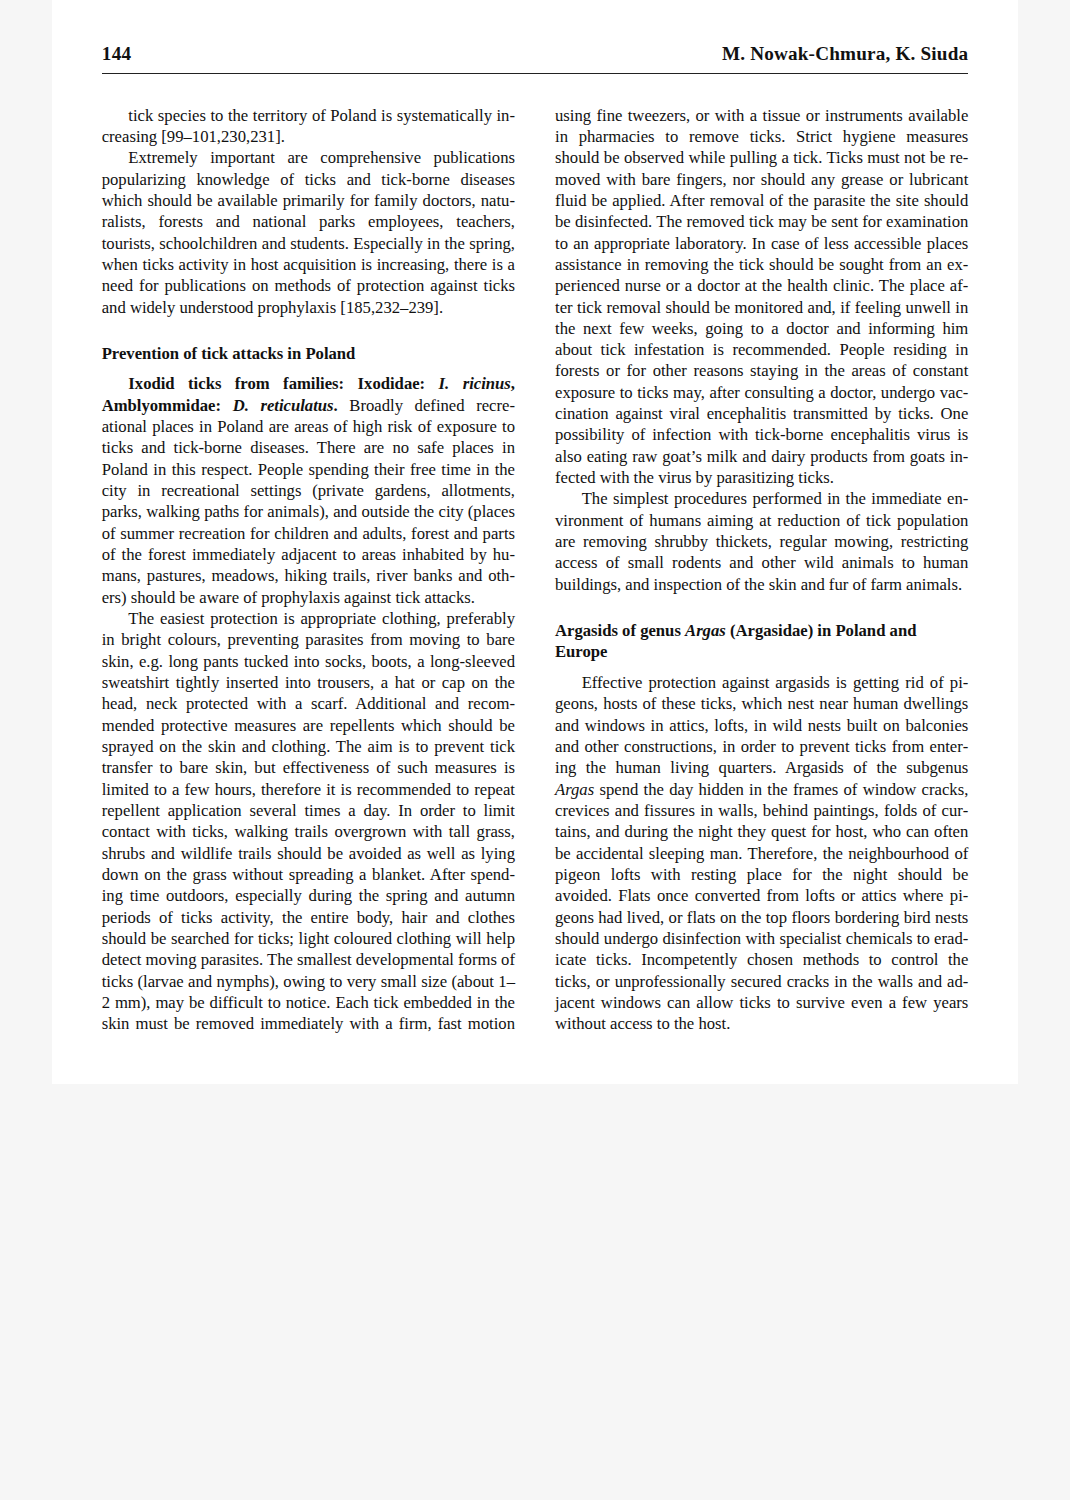144 M. Nowak-Chmura, K. Siuda
tick species to the territory of Poland is systematically increasing [99–101,230,231].
Extremely important are comprehensive publications popularizing knowledge of ticks and tick-borne diseases which should be available primarily for family doctors, naturalists, forests and national parks employees, teachers, tourists, schoolchildren and students. Especially in the spring, when ticks activity in host acquisition is increasing, there is a need for publications on methods of protection against ticks and widely understood prophylaxis [185,232–239].
Prevention of tick attacks in Poland
Ixodid ticks from families: Ixodidae: I. ricinus, Amblyommidae: D. reticulatus. Broadly defined recreational places in Poland are areas of high risk of exposure to ticks and tick-borne diseases. There are no safe places in Poland in this respect. People spending their free time in the city in recreational settings (private gardens, allotments, parks, walking paths for animals), and outside the city (places of summer recreation for children and adults, forest and parts of the forest immediately adjacent to areas inhabited by humans, pastures, meadows, hiking trails, river banks and others) should be aware of prophylaxis against tick attacks.
The easiest protection is appropriate clothing, preferably in bright colours, preventing parasites from moving to bare skin, e.g. long pants tucked into socks, boots, a long-sleeved sweatshirt tightly inserted into trousers, a hat or cap on the head, neck protected with a scarf. Additional and recommended protective measures are repellents which should be sprayed on the skin and clothing. The aim is to prevent tick transfer to bare skin, but effectiveness of such measures is limited to a few hours, therefore it is recommended to repeat repellent application several times a day. In order to limit contact with ticks, walking trails overgrown with tall grass, shrubs and wildlife trails should be avoided as well as lying down on the grass without spreading a blanket. After spending time outdoors, especially during the spring and autumn periods of ticks activity, the entire body, hair and clothes should be searched for ticks; light coloured clothing will help detect moving parasites. The smallest developmental forms of ticks (larvae and nymphs), owing to very small size (about 1–2 mm), may be difficult to notice. Each tick embedded in the skin must be removed immediately with a firm, fast motion using fine tweezers, or with a tissue or instruments available in pharmacies to remove ticks. Strict hygiene measures should be observed while pulling a tick. Ticks must not be removed with bare fingers, nor should any grease or lubricant fluid be applied. After removal of the parasite the site should be disinfected. The removed tick may be sent for examination to an appropriate laboratory. In case of less accessible places assistance in removing the tick should be sought from an experienced nurse or a doctor at the health clinic. The place after tick removal should be monitored and, if feeling unwell in the next few weeks, going to a doctor and informing him about tick infestation is recommended. People residing in forests or for other reasons staying in the areas of constant exposure to ticks may, after consulting a doctor, undergo vaccination against viral encephalitis transmitted by ticks. One possibility of infection with tick-borne encephalitis virus is also eating raw goat’s milk and dairy products from goats infected with the virus by parasitizing ticks.
The simplest procedures performed in the immediate environment of humans aiming at reduction of tick population are removing shrubby thickets, regular mowing, restricting access of small rodents and other wild animals to human buildings, and inspection of the skin and fur of farm animals.
Argasids of genus Argas (Argasidae) in Poland and Europe
Effective protection against argasids is getting rid of pigeons, hosts of these ticks, which nest near human dwellings and windows in attics, lofts, in wild nests built on balconies and other constructions, in order to prevent ticks from entering the human living quarters. Argasids of the subgenus Argas spend the day hidden in the frames of window cracks, crevices and fissures in walls, behind paintings, folds of curtains, and during the night they quest for host, who can often be accidental sleeping man. Therefore, the neighbourhood of pigeon lofts with resting place for the night should be avoided. Flats once converted from lofts or attics where pigeons had lived, or flats on the top floors bordering bird nests should undergo disinfection with specialist chemicals to eradicate ticks. Incompetently chosen methods to control the ticks, or unprofessionally secured cracks in the walls and adjacent windows can allow ticks to survive even a few years without access to the host.